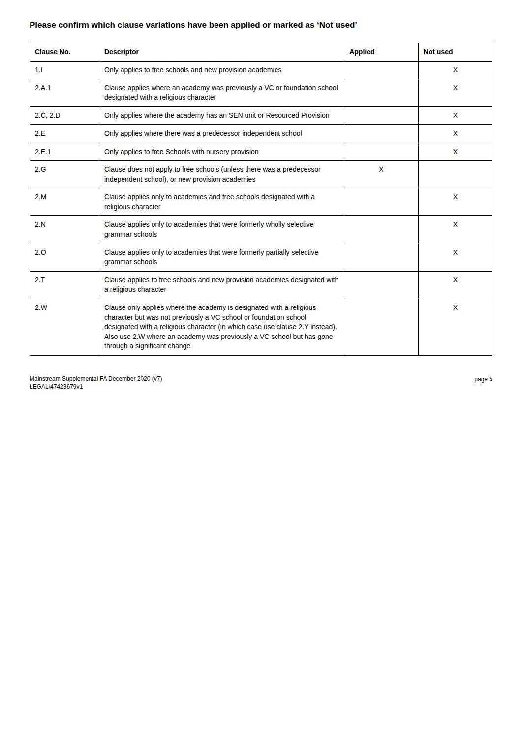Please confirm which clause variations have been applied or marked as ‘Not used’
| Clause No. | Descriptor | Applied | Not used |
| --- | --- | --- | --- |
| 1.I | Only applies to free schools and new provision academies | | X |
| 2.A.1 | Clause applies where an academy was previously a VC or foundation school designated with a religious character | | X |
| 2.C, 2.D | Only applies where the academy has an SEN unit or Resourced Provision | | X |
| 2.E | Only applies where there was a predecessor independent school | | X |
| 2.E.1 | Only applies to free Schools with nursery provision | | X |
| 2.G | Clause does not apply to free schools (unless there was a predecessor independent school), or new provision academies | X | |
| 2.M | Clause applies only to academies and free schools designated with a religious character | | X |
| 2.N | Clause applies only to academies that were formerly wholly selective grammar schools | | X |
| 2.O | Clause applies only to academies that were formerly partially selective grammar schools | | X |
| 2.T | Clause applies to free schools and new provision academies designated with a religious character | | X |
| 2.W | Clause only applies where the academy is designated with a religious character but was not previously a VC school or foundation school designated with a religious character (in which case use clause 2.Y instead). Also use 2.W where an academy was previously a VC school but has gone through a significant change | | X |
Mainstream Supplemental FA December 2020 (v7)
LEGAL\47423679v1
page 5